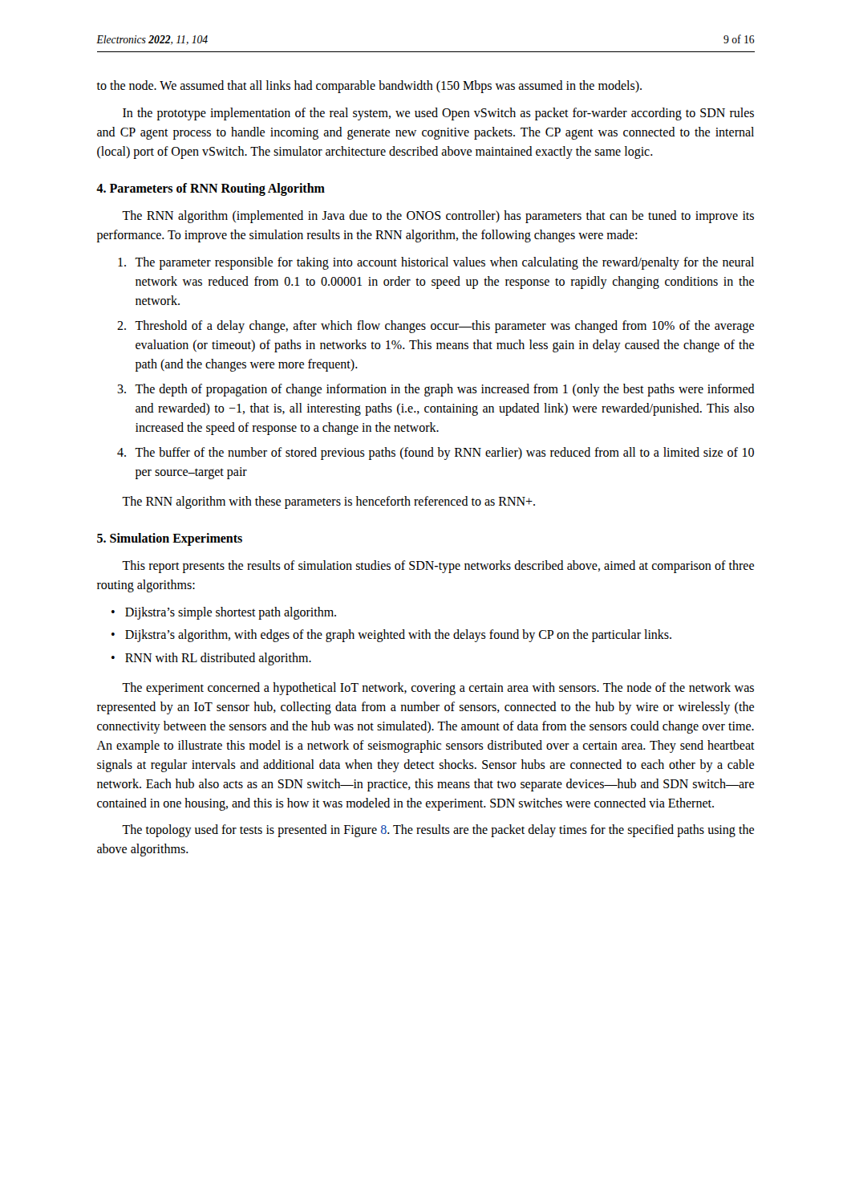Electronics 2022, 11, 104 9 of 16
to the node. We assumed that all links had comparable bandwidth (150 Mbps was assumed in the models).
In the prototype implementation of the real system, we used Open vSwitch as packet for-warder according to SDN rules and CP agent process to handle incoming and generate new cognitive packets. The CP agent was connected to the internal (local) port of Open vSwitch. The simulator architecture described above maintained exactly the same logic.
4. Parameters of RNN Routing Algorithm
The RNN algorithm (implemented in Java due to the ONOS controller) has parameters that can be tuned to improve its performance. To improve the simulation results in the RNN algorithm, the following changes were made:
The parameter responsible for taking into account historical values when calculating the reward/penalty for the neural network was reduced from 0.1 to 0.00001 in order to speed up the response to rapidly changing conditions in the network.
Threshold of a delay change, after which flow changes occur—this parameter was changed from 10% of the average evaluation (or timeout) of paths in networks to 1%. This means that much less gain in delay caused the change of the path (and the changes were more frequent).
The depth of propagation of change information in the graph was increased from 1 (only the best paths were informed and rewarded) to −1, that is, all interesting paths (i.e., containing an updated link) were rewarded/punished. This also increased the speed of response to a change in the network.
The buffer of the number of stored previous paths (found by RNN earlier) was reduced from all to a limited size of 10 per source–target pair
The RNN algorithm with these parameters is henceforth referenced to as RNN+.
5. Simulation Experiments
This report presents the results of simulation studies of SDN-type networks described above, aimed at comparison of three routing algorithms:
Dijkstra’s simple shortest path algorithm.
Dijkstra’s algorithm, with edges of the graph weighted with the delays found by CP on the particular links.
RNN with RL distributed algorithm.
The experiment concerned a hypothetical IoT network, covering a certain area with sensors. The node of the network was represented by an IoT sensor hub, collecting data from a number of sensors, connected to the hub by wire or wirelessly (the connectivity between the sensors and the hub was not simulated). The amount of data from the sensors could change over time. An example to illustrate this model is a network of seismographic sensors distributed over a certain area. They send heartbeat signals at regular intervals and additional data when they detect shocks. Sensor hubs are connected to each other by a cable network. Each hub also acts as an SDN switch—in practice, this means that two separate devices—hub and SDN switch—are contained in one housing, and this is how it was modeled in the experiment. SDN switches were connected via Ethernet.
The topology used for tests is presented in Figure 8. The results are the packet delay times for the specified paths using the above algorithms.